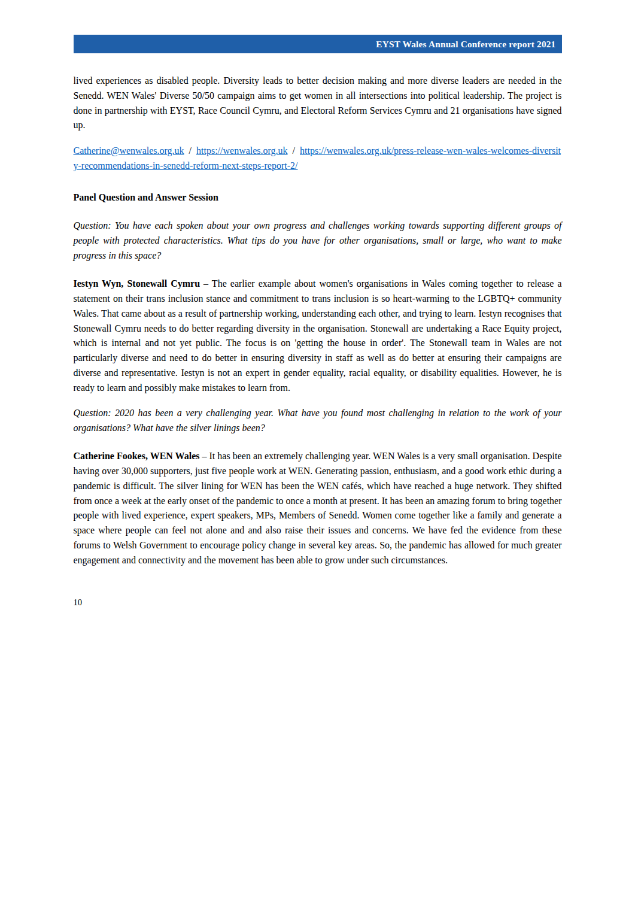EYST Wales Annual Conference report 2021
lived experiences as disabled people. Diversity leads to better decision making and more diverse leaders are needed in the Senedd. WEN Wales' Diverse 50/50 campaign aims to get women in all intersections into political leadership. The project is done in partnership with EYST, Race Council Cymru, and Electoral Reform Services Cymru and 21 organisations have signed up.
Catherine@wenwales.org.uk / https://wenwales.org.uk / https://wenwales.org.uk/press-release-wen-wales-welcomes-diversity-recommendations-in-senedd-reform-next-steps-report-2/
Panel Question and Answer Session
Question: You have each spoken about your own progress and challenges working towards supporting different groups of people with protected characteristics. What tips do you have for other organisations, small or large, who want to make progress in this space?
Iestyn Wyn, Stonewall Cymru – The earlier example about women's organisations in Wales coming together to release a statement on their trans inclusion stance and commitment to trans inclusion is so heart-warming to the LGBTQ+ community Wales. That came about as a result of partnership working, understanding each other, and trying to learn. Iestyn recognises that Stonewall Cymru needs to do better regarding diversity in the organisation. Stonewall are undertaking a Race Equity project, which is internal and not yet public. The focus is on 'getting the house in order'. The Stonewall team in Wales are not particularly diverse and need to do better in ensuring diversity in staff as well as do better at ensuring their campaigns are diverse and representative. Iestyn is not an expert in gender equality, racial equality, or disability equalities. However, he is ready to learn and possibly make mistakes to learn from.
Question: 2020 has been a very challenging year. What have you found most challenging in relation to the work of your organisations? What have the silver linings been?
Catherine Fookes, WEN Wales – It has been an extremely challenging year. WEN Wales is a very small organisation. Despite having over 30,000 supporters, just five people work at WEN. Generating passion, enthusiasm, and a good work ethic during a pandemic is difficult. The silver lining for WEN has been the WEN cafés, which have reached a huge network. They shifted from once a week at the early onset of the pandemic to once a month at present. It has been an amazing forum to bring together people with lived experience, expert speakers, MPs, Members of Senedd. Women come together like a family and generate a space where people can feel not alone and and also raise their issues and concerns. We have fed the evidence from these forums to Welsh Government to encourage policy change in several key areas. So, the pandemic has allowed for much greater engagement and connectivity and the movement has been able to grow under such circumstances.
10